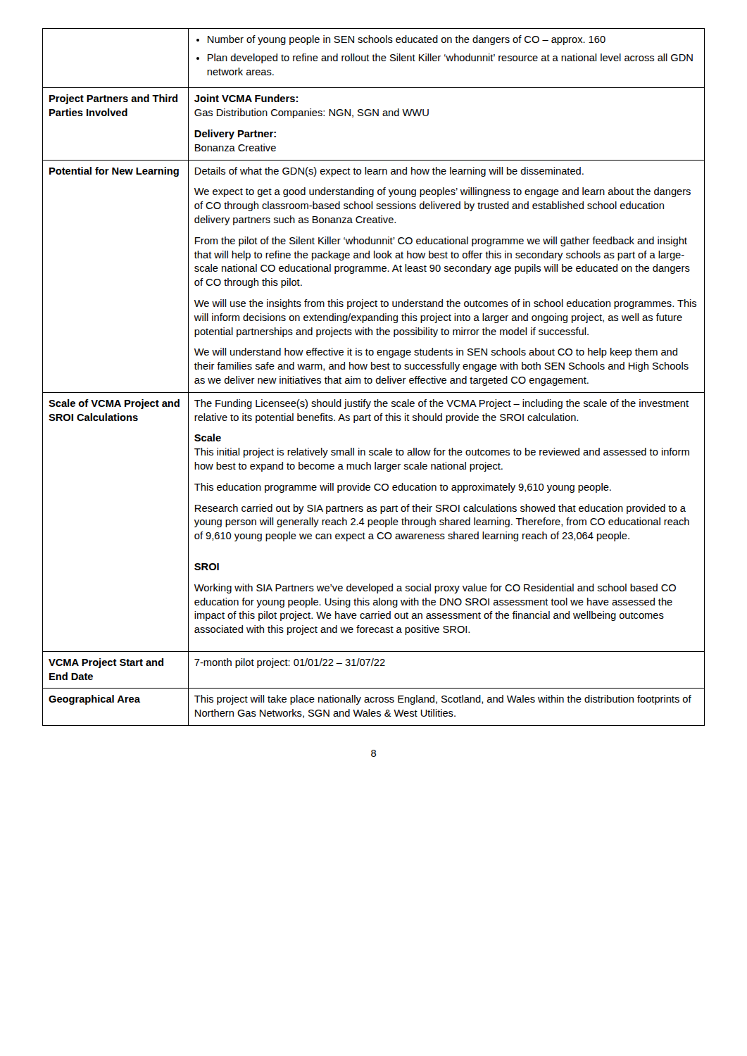| | Number of young people in SEN schools educated on the dangers of CO – approx. 160 Plan developed to refine and rollout the Silent Killer ‘whodunnit’ resource at a national level across all GDN network areas. |
| Project Partners and Third Parties Involved | Joint VCMA Funders: Gas Distribution Companies: NGN, SGN and WWU Delivery Partner: Bonanza Creative |
| Potential for New Learning | Details of what the GDN(s) expect to learn and how the learning will be disseminated. We expect to get a good understanding of young peoples’ willingness to engage and learn about the dangers of CO through classroom-based school sessions delivered by trusted and established school education delivery partners such as Bonanza Creative. From the pilot of the Silent Killer ‘whodunnit’ CO educational programme we will gather feedback and insight that will help to refine the package and look at how best to offer this in secondary schools as part of a large-scale national CO educational programme. At least 90 secondary age pupils will be educated on the dangers of CO through this pilot. We will use the insights from this project to understand the outcomes of in school education programmes. This will inform decisions on extending/expanding this project into a larger and ongoing project, as well as future potential partnerships and projects with the possibility to mirror the model if successful. We will understand how effective it is to engage students in SEN schools about CO to help keep them and their families safe and warm, and how best to successfully engage with both SEN Schools and High Schools as we deliver new initiatives that aim to deliver effective and targeted CO engagement. |
| Scale of VCMA Project and SROI Calculations | The Funding Licensee(s) should justify the scale of the VCMA Project – including the scale of the investment relative to its potential benefits. As part of this it should provide the SROI calculation. Scale This initial project is relatively small in scale to allow for the outcomes to be reviewed and assessed to inform how best to expand to become a much larger scale national project. This education programme will provide CO education to approximately 9,610 young people. Research carried out by SIA partners as part of their SROI calculations showed that education provided to a young person will generally reach 2.4 people through shared learning. Therefore, from CO educational reach of 9,610 young people we can expect a CO awareness shared learning reach of 23,064 people. SROI Working with SIA Partners we’ve developed a social proxy value for CO Residential and school based CO education for young people. Using this along with the DNO SROI assessment tool we have assessed the impact of this pilot project. We have carried out an assessment of the financial and wellbeing outcomes associated with this project and we forecast a positive SROI. |
| VCMA Project Start and End Date | 7-month pilot project: 01/01/22 – 31/07/22 |
| Geographical Area | This project will take place nationally across England, Scotland, and Wales within the distribution footprints of Northern Gas Networks, SGN and Wales & West Utilities. |
8